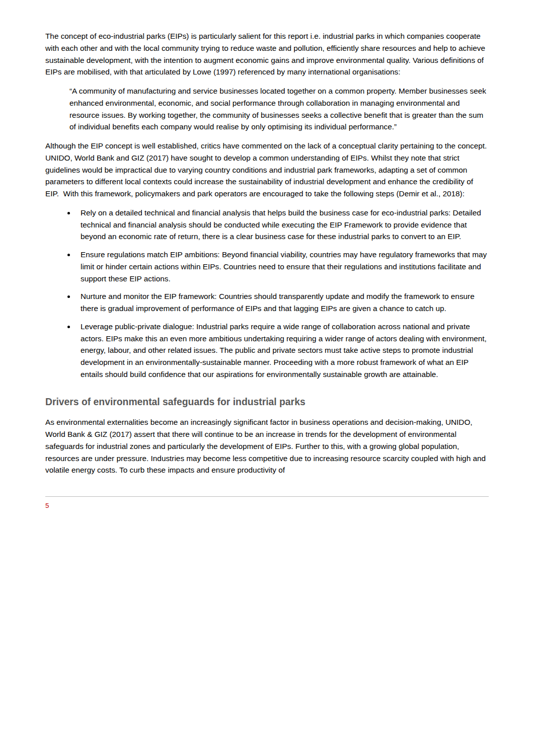The concept of eco-industrial parks (EIPs) is particularly salient for this report i.e. industrial parks in which companies cooperate with each other and with the local community trying to reduce waste and pollution, efficiently share resources and help to achieve sustainable development, with the intention to augment economic gains and improve environmental quality. Various definitions of EIPs are mobilised, with that articulated by Lowe (1997) referenced by many international organisations:
“A community of manufacturing and service businesses located together on a common property. Member businesses seek enhanced environmental, economic, and social performance through collaboration in managing environmental and resource issues. By working together, the community of businesses seeks a collective benefit that is greater than the sum of individual benefits each company would realise by only optimising its individual performance.”
Although the EIP concept is well established, critics have commented on the lack of a conceptual clarity pertaining to the concept. UNIDO, World Bank and GIZ (2017) have sought to develop a common understanding of EIPs. Whilst they note that strict guidelines would be impractical due to varying country conditions and industrial park frameworks, adapting a set of common parameters to different local contexts could increase the sustainability of industrial development and enhance the credibility of EIP. With this framework, policymakers and park operators are encouraged to take the following steps (Demir et al., 2018):
Rely on a detailed technical and financial analysis that helps build the business case for eco-industrial parks: Detailed technical and financial analysis should be conducted while executing the EIP Framework to provide evidence that beyond an economic rate of return, there is a clear business case for these industrial parks to convert to an EIP.
Ensure regulations match EIP ambitions: Beyond financial viability, countries may have regulatory frameworks that may limit or hinder certain actions within EIPs. Countries need to ensure that their regulations and institutions facilitate and support these EIP actions.
Nurture and monitor the EIP framework: Countries should transparently update and modify the framework to ensure there is gradual improvement of performance of EIPs and that lagging EIPs are given a chance to catch up.
Leverage public-private dialogue: Industrial parks require a wide range of collaboration across national and private actors. EIPs make this an even more ambitious undertaking requiring a wider range of actors dealing with environment, energy, labour, and other related issues. The public and private sectors must take active steps to promote industrial development in an environmentally-sustainable manner. Proceeding with a more robust framework of what an EIP entails should build confidence that our aspirations for environmentally sustainable growth are attainable.
Drivers of environmental safeguards for industrial parks
As environmental externalities become an increasingly significant factor in business operations and decision-making, UNIDO, World Bank & GIZ (2017) assert that there will continue to be an increase in trends for the development of environmental safeguards for industrial zones and particularly the development of EIPs. Further to this, with a growing global population, resources are under pressure. Industries may become less competitive due to increasing resource scarcity coupled with high and volatile energy costs. To curb these impacts and ensure productivity of
5